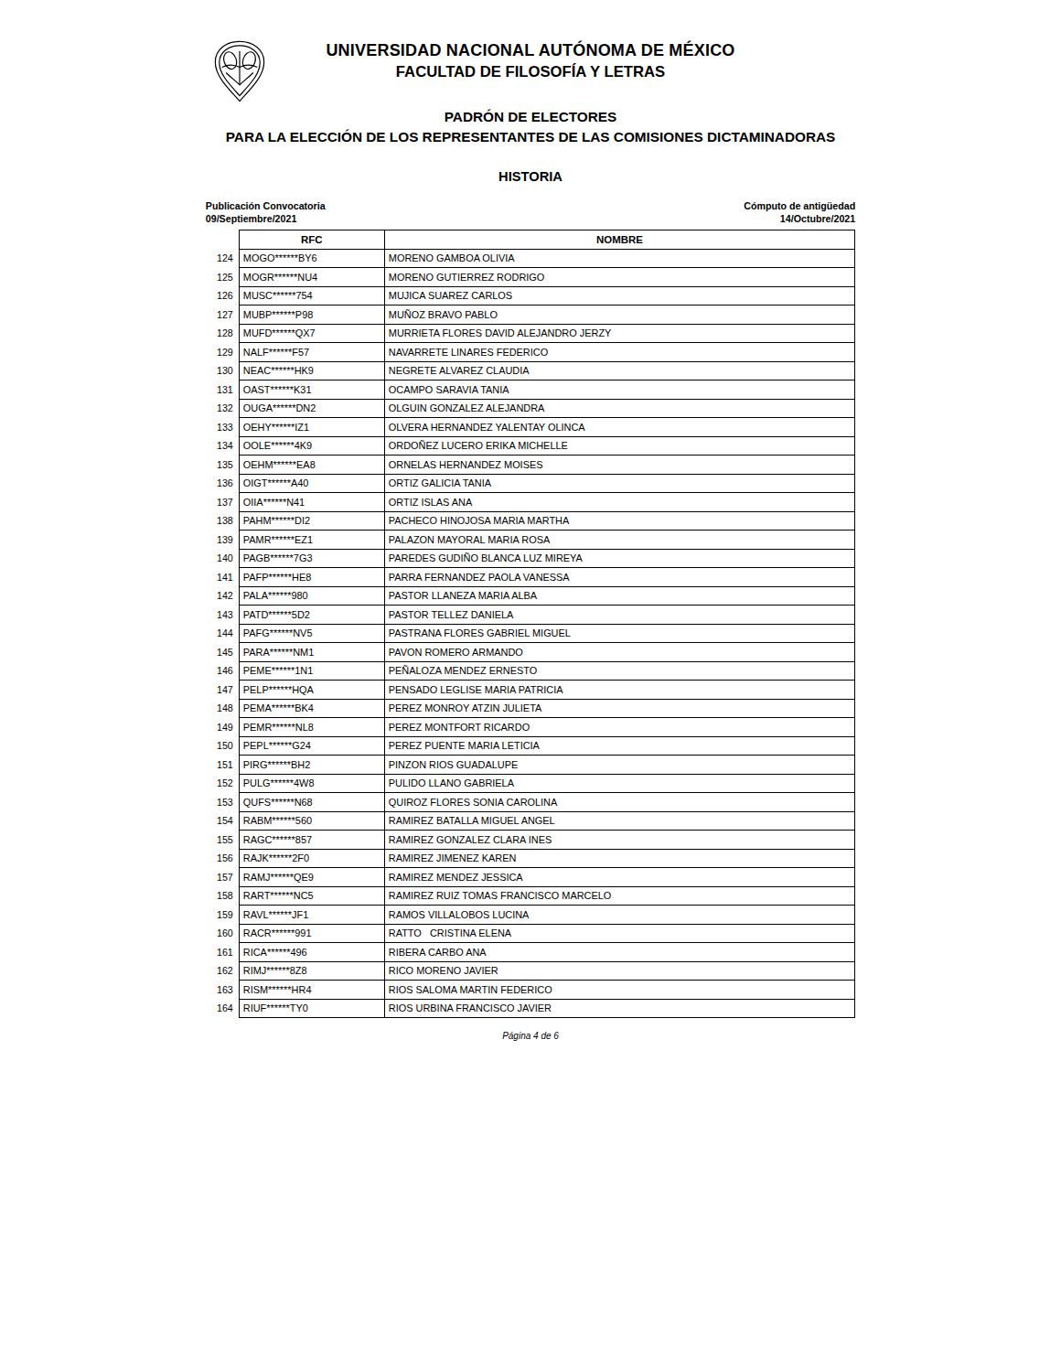UNIVERSIDAD NACIONAL AUTÓNOMA DE MÉXICO
FACULTAD DE FILOSOFÍA Y LETRAS
PADRÓN DE ELECTORES
PARA LA ELECCIÓN DE LOS REPRESENTANTES DE LAS COMISIONES DICTAMINADORAS
HISTORIA
Publicación Convocatoria Cómputo de antigüedad
09/Septiembre/2021 14/Octubre/2021
| | RFC | NOMBRE |
| --- | --- | --- |
| 124 | MOGO******BY6 | MORENO GAMBOA OLIVIA |
| 125 | MOGR******NU4 | MORENO GUTIERREZ RODRIGO |
| 126 | MUSC******754 | MUJICA SUAREZ CARLOS |
| 127 | MUBP******P98 | MUÑOZ BRAVO PABLO |
| 128 | MUFD******QX7 | MURRIETA FLORES DAVID ALEJANDRO JERZY |
| 129 | NALF******F57 | NAVARRETE LINARES FEDERICO |
| 130 | NEAC******HK9 | NEGRETE ALVAREZ CLAUDIA |
| 131 | OAST******K31 | OCAMPO SARAVIA TANIA |
| 132 | OUGA******DN2 | OLGUIN GONZALEZ ALEJANDRA |
| 133 | OEHY******IZ1 | OLVERA HERNANDEZ YALENTAY OLINCA |
| 134 | OOLE******4K9 | ORDOÑEZ LUCERO ERIKA MICHELLE |
| 135 | OEHM******EA8 | ORNELAS HERNANDEZ MOISES |
| 136 | OIGT******A40 | ORTIZ GALICIA TANIA |
| 137 | OIIA******N41 | ORTIZ ISLAS ANA |
| 138 | PAHM******DI2 | PACHECO HINOJOSA MARIA MARTHA |
| 139 | PAMR******EZ1 | PALAZON MAYORAL MARIA ROSA |
| 140 | PAGB******7G3 | PAREDES GUDIÑO BLANCA LUZ MIREYA |
| 141 | PAFP******HE8 | PARRA FERNANDEZ PAOLA VANESSA |
| 142 | PALA******980 | PASTOR LLANEZA MARIA ALBA |
| 143 | PATD******5D2 | PASTOR TELLEZ DANIELA |
| 144 | PAFG******NV5 | PASTRANA FLORES GABRIEL MIGUEL |
| 145 | PARA******NM1 | PAVON ROMERO ARMANDO |
| 146 | PEME******1N1 | PEÑALOZA MENDEZ ERNESTO |
| 147 | PELP******HQA | PENSADO LEGLISE MARIA PATRICIA |
| 148 | PEMA******BK4 | PEREZ MONROY ATZIN JULIETA |
| 149 | PEMR******NL8 | PEREZ MONTFORT RICARDO |
| 150 | PEPL******G24 | PEREZ PUENTE MARIA LETICIA |
| 151 | PIRG******BH2 | PINZON RIOS GUADALUPE |
| 152 | PULG******4W8 | PULIDO LLANO GABRIELA |
| 153 | QUFS******N68 | QUIROZ FLORES SONIA CAROLINA |
| 154 | RABM******560 | RAMIREZ BATALLA MIGUEL ANGEL |
| 155 | RAGC******857 | RAMIREZ GONZALEZ CLARA INES |
| 156 | RAJK******2F0 | RAMIREZ JIMENEZ KAREN |
| 157 | RAMJ******QE9 | RAMIREZ MENDEZ JESSICA |
| 158 | RART******NC5 | RAMIREZ RUIZ TOMAS FRANCISCO MARCELO |
| 159 | RAVL******JF1 | RAMOS VILLALOBOS LUCINA |
| 160 | RACR******991 | RATTO CRISTINA ELENA |
| 161 | RICA******496 | RIBERA CARBO ANA |
| 162 | RIMJ******8Z8 | RICO MORENO JAVIER |
| 163 | RISM******HR4 | RIOS SALOMA MARTIN FEDERICO |
| 164 | RIUF******TY0 | RIOS URBINA FRANCISCO JAVIER |
Página 4 de 6